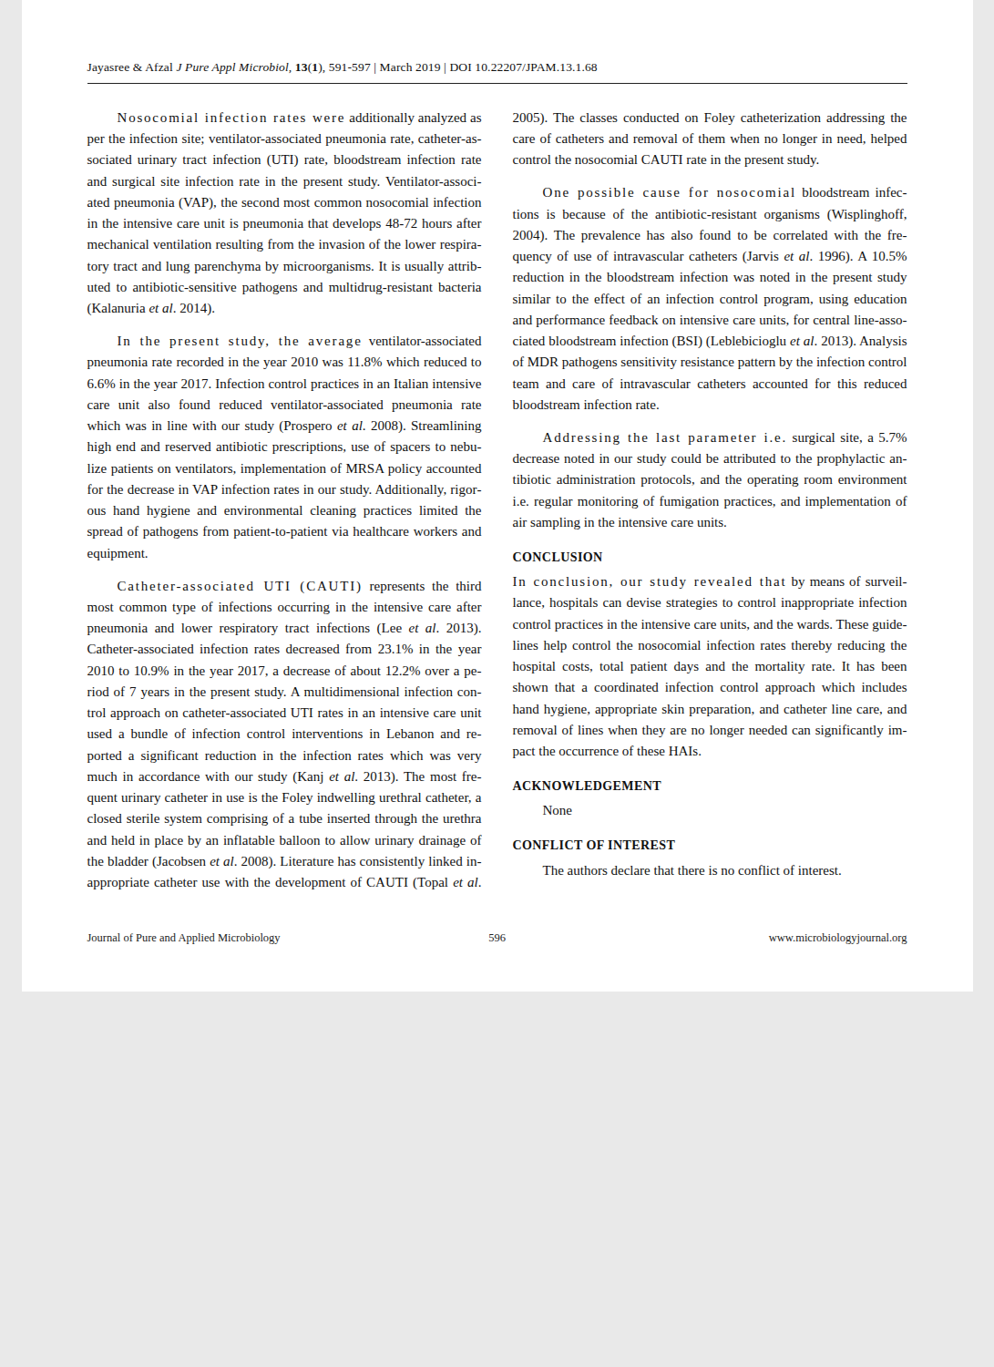Jayasree & Afzal J Pure Appl Microbiol, 13(1), 591-597 | March 2019 | DOI 10.22207/JPAM.13.1.68
Nosocomial infection rates were additionally analyzed as per the infection site; ventilator-associated pneumonia rate, catheter-associated urinary tract infection (UTI) rate, bloodstream infection rate and surgical site infection rate in the present study. Ventilator-associated pneumonia (VAP), the second most common nosocomial infection in the intensive care unit is pneumonia that develops 48-72 hours after mechanical ventilation resulting from the invasion of the lower respiratory tract and lung parenchyma by microorganisms. It is usually attributed to antibiotic-sensitive pathogens and multidrug-resistant bacteria (Kalanuria et al. 2014).
In the present study, the average ventilator-associated pneumonia rate recorded in the year 2010 was 11.8% which reduced to 6.6% in the year 2017. Infection control practices in an Italian intensive care unit also found reduced ventilator-associated pneumonia rate which was in line with our study (Prospero et al. 2008). Streamlining high end and reserved antibiotic prescriptions, use of spacers to nebulize patients on ventilators, implementation of MRSA policy accounted for the decrease in VAP infection rates in our study. Additionally, rigorous hand hygiene and environmental cleaning practices limited the spread of pathogens from patient-to-patient via healthcare workers and equipment.
Catheter-associated UTI (CAUTI) represents the third most common type of infections occurring in the intensive care after pneumonia and lower respiratory tract infections (Lee et al. 2013). Catheter-associated infection rates decreased from 23.1% in the year 2010 to 10.9% in the year 2017, a decrease of about 12.2% over a period of 7 years in the present study. A multidimensional infection control approach on catheter-associated UTI rates in an intensive care unit used a bundle of infection control interventions in Lebanon and reported a significant reduction in the infection rates which was very much in accordance with our study (Kanj et al. 2013). The most frequent urinary catheter in use is the Foley indwelling urethral catheter, a closed sterile system comprising of a tube inserted through the urethra and held in place by an inflatable balloon to allow urinary drainage of the bladder (Jacobsen et al. 2008). Literature has consistently linked inappropriate catheter use with the development of CAUTI (Topal et al. 2005). The classes conducted on Foley catheterization addressing the care of catheters and removal of them when no longer in need, helped control the nosocomial CAUTI rate in the present study.
One possible cause for nosocomial bloodstream infections is because of the antibiotic-resistant organisms (Wisplinghoff, 2004). The prevalence has also found to be correlated with the frequency of use of intravascular catheters (Jarvis et al. 1996). A 10.5% reduction in the bloodstream infection was noted in the present study similar to the effect of an infection control program, using education and performance feedback on intensive care units, for central line-associated bloodstream infection (BSI) (Leblebicioglu et al. 2013). Analysis of MDR pathogens sensitivity resistance pattern by the infection control team and care of intravascular catheters accounted for this reduced bloodstream infection rate.
Addressing the last parameter i.e. surgical site, a 5.7% decrease noted in our study could be attributed to the prophylactic antibiotic administration protocols, and the operating room environment i.e. regular monitoring of fumigation practices, and implementation of air sampling in the intensive care units.
Conclusion
In conclusion, our study revealed that by means of surveillance, hospitals can devise strategies to control inappropriate infection control practices in the intensive care units, and the wards. These guidelines help control the nosocomial infection rates thereby reducing the hospital costs, total patient days and the mortality rate. It has been shown that a coordinated infection control approach which includes hand hygiene, appropriate skin preparation, and catheter line care, and removal of lines when they are no longer needed can significantly impact the occurrence of these HAIs.
Acknowledgement
None
Conflict of Interest
The authors declare that there is no conflict of interest.
Journal of Pure and Applied Microbiology
596
www.microbiologyjournal.org